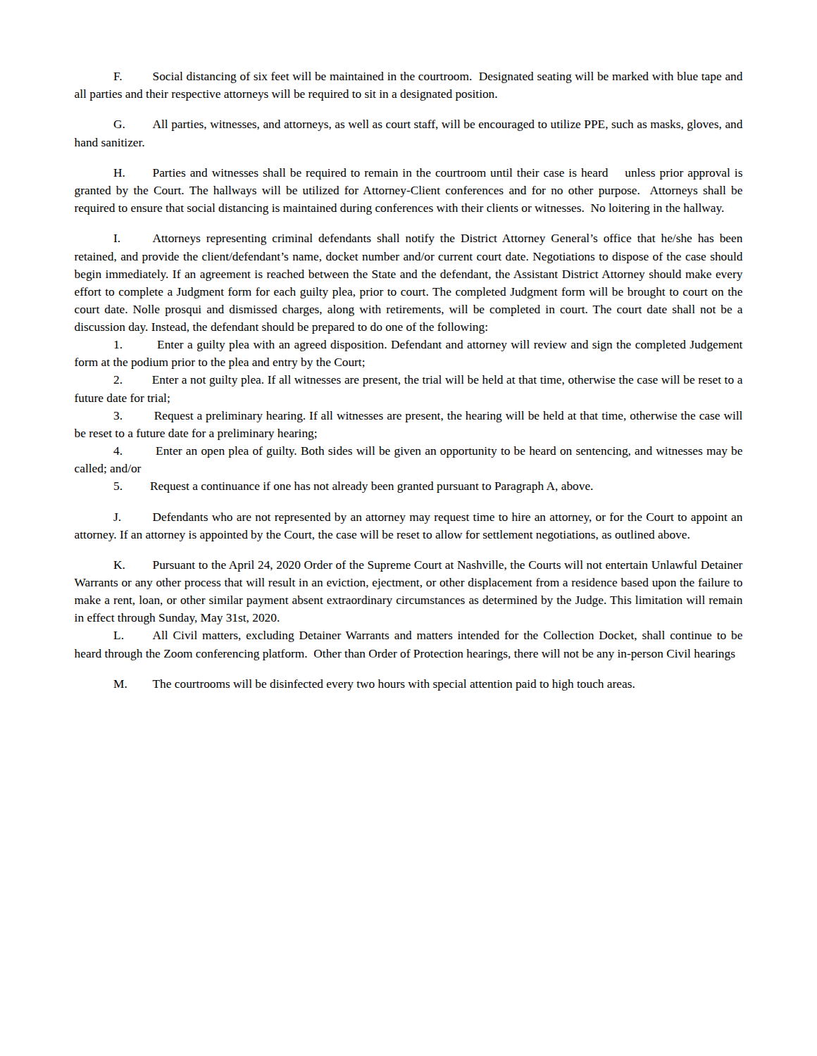F. Social distancing of six feet will be maintained in the courtroom. Designated seating will be marked with blue tape and all parties and their respective attorneys will be required to sit in a designated position.
G. All parties, witnesses, and attorneys, as well as court staff, will be encouraged to utilize PPE, such as masks, gloves, and hand sanitizer.
H. Parties and witnesses shall be required to remain in the courtroom until their case is heard unless prior approval is granted by the Court. The hallways will be utilized for Attorney-Client conferences and for no other purpose. Attorneys shall be required to ensure that social distancing is maintained during conferences with their clients or witnesses. No loitering in the hallway.
I. Attorneys representing criminal defendants shall notify the District Attorney General’s office that he/she has been retained, and provide the client/defendant’s name, docket number and/or current court date. Negotiations to dispose of the case should begin immediately. If an agreement is reached between the State and the defendant, the Assistant District Attorney should make every effort to complete a Judgment form for each guilty plea, prior to court. The completed Judgment form will be brought to court on the court date. Nolle prosqui and dismissed charges, along with retirements, will be completed in court. The court date shall not be a discussion day. Instead, the defendant should be prepared to do one of the following:
1. Enter a guilty plea with an agreed disposition. Defendant and attorney will review and sign the completed Judgement form at the podium prior to the plea and entry by the Court;
2. Enter a not guilty plea. If all witnesses are present, the trial will be held at that time, otherwise the case will be reset to a future date for trial;
3. Request a preliminary hearing. If all witnesses are present, the hearing will be held at that time, otherwise the case will be reset to a future date for a preliminary hearing;
4. Enter an open plea of guilty. Both sides will be given an opportunity to be heard on sentencing, and witnesses may be called; and/or
5. Request a continuance if one has not already been granted pursuant to Paragraph A, above.
J. Defendants who are not represented by an attorney may request time to hire an attorney, or for the Court to appoint an attorney. If an attorney is appointed by the Court, the case will be reset to allow for settlement negotiations, as outlined above.
K. Pursuant to the April 24, 2020 Order of the Supreme Court at Nashville, the Courts will not entertain Unlawful Detainer Warrants or any other process that will result in an eviction, ejectment, or other displacement from a residence based upon the failure to make a rent, loan, or other similar payment absent extraordinary circumstances as determined by the Judge. This limitation will remain in effect through Sunday, May 31st, 2020.
L. All Civil matters, excluding Detainer Warrants and matters intended for the Collection Docket, shall continue to be heard through the Zoom conferencing platform. Other than Order of Protection hearings, there will not be any in-person Civil hearings
M. The courtrooms will be disinfected every two hours with special attention paid to high touch areas.